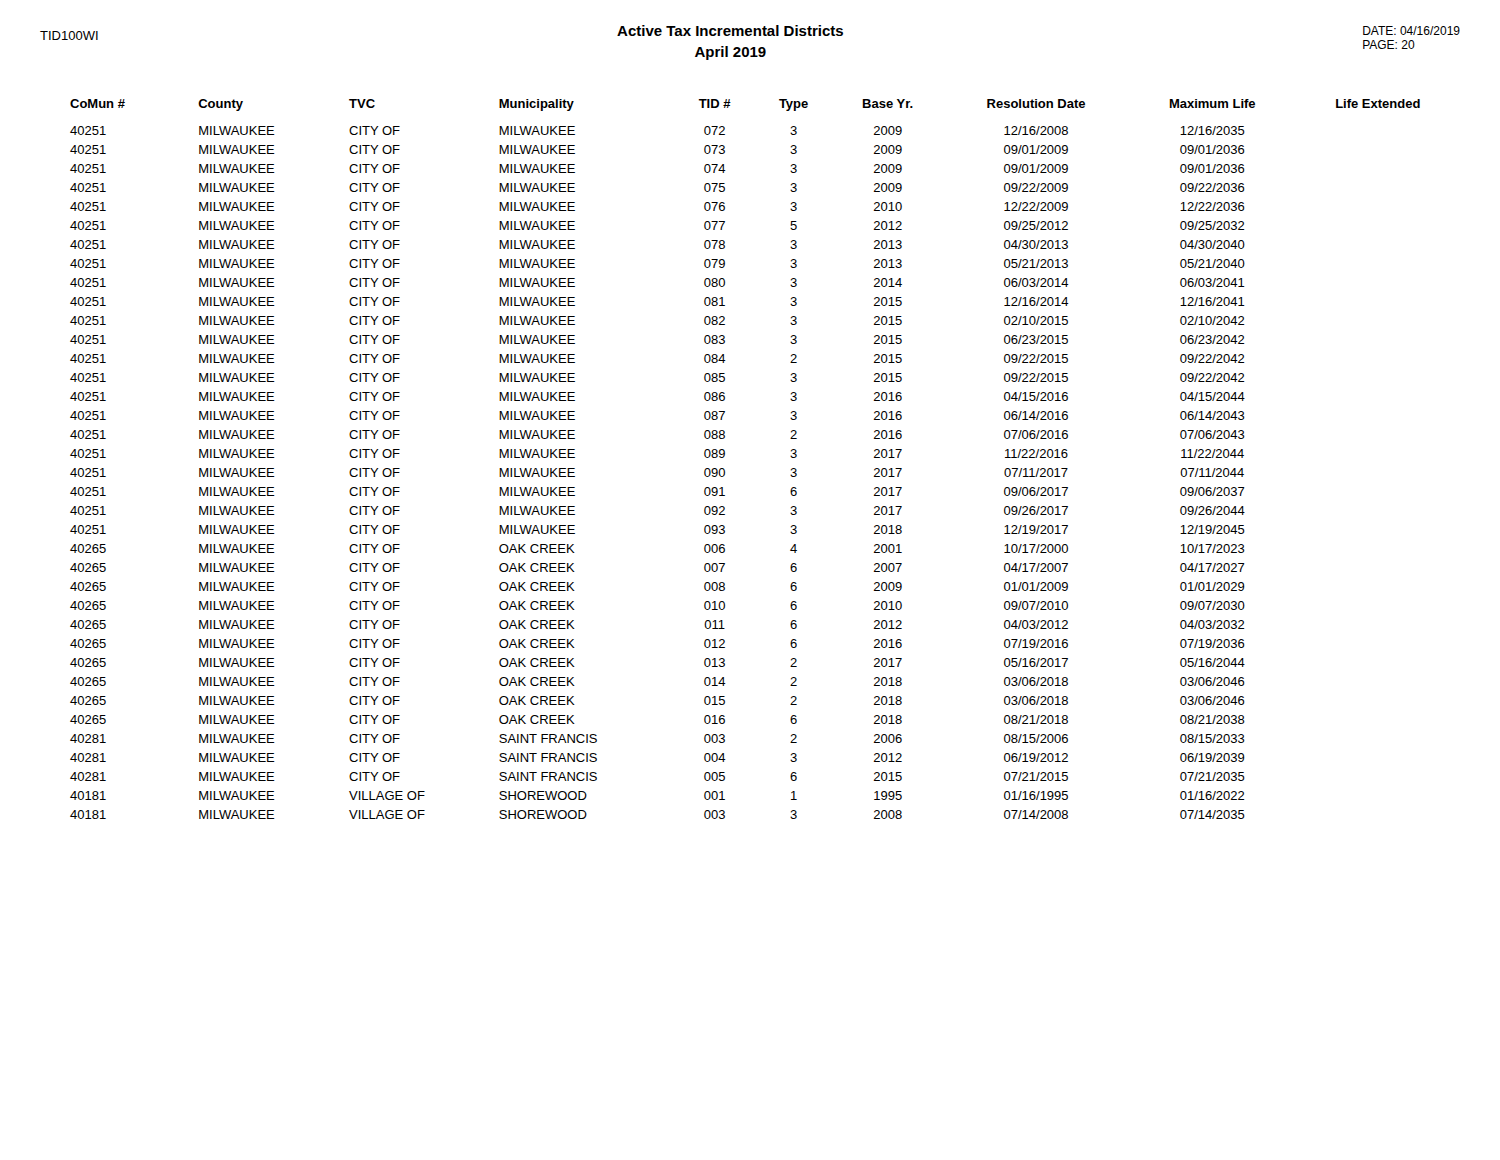TID100WI
Active Tax Incremental Districts
April 2019
DATE: 04/16/2019
PAGE: 20
| CoMun # | County | TVC | Municipality | TID # | Type | Base Yr. | Resolution Date | Maximum Life | Life Extended |
| --- | --- | --- | --- | --- | --- | --- | --- | --- | --- |
| 40251 | MILWAUKEE | CITY OF | MILWAUKEE | 072 | 3 | 2009 | 12/16/2008 | 12/16/2035 | |
| 40251 | MILWAUKEE | CITY OF | MILWAUKEE | 073 | 3 | 2009 | 09/01/2009 | 09/01/2036 | |
| 40251 | MILWAUKEE | CITY OF | MILWAUKEE | 074 | 3 | 2009 | 09/01/2009 | 09/01/2036 | |
| 40251 | MILWAUKEE | CITY OF | MILWAUKEE | 075 | 3 | 2009 | 09/22/2009 | 09/22/2036 | |
| 40251 | MILWAUKEE | CITY OF | MILWAUKEE | 076 | 3 | 2010 | 12/22/2009 | 12/22/2036 | |
| 40251 | MILWAUKEE | CITY OF | MILWAUKEE | 077 | 5 | 2012 | 09/25/2012 | 09/25/2032 | |
| 40251 | MILWAUKEE | CITY OF | MILWAUKEE | 078 | 3 | 2013 | 04/30/2013 | 04/30/2040 | |
| 40251 | MILWAUKEE | CITY OF | MILWAUKEE | 079 | 3 | 2013 | 05/21/2013 | 05/21/2040 | |
| 40251 | MILWAUKEE | CITY OF | MILWAUKEE | 080 | 3 | 2014 | 06/03/2014 | 06/03/2041 | |
| 40251 | MILWAUKEE | CITY OF | MILWAUKEE | 081 | 3 | 2015 | 12/16/2014 | 12/16/2041 | |
| 40251 | MILWAUKEE | CITY OF | MILWAUKEE | 082 | 3 | 2015 | 02/10/2015 | 02/10/2042 | |
| 40251 | MILWAUKEE | CITY OF | MILWAUKEE | 083 | 3 | 2015 | 06/23/2015 | 06/23/2042 | |
| 40251 | MILWAUKEE | CITY OF | MILWAUKEE | 084 | 2 | 2015 | 09/22/2015 | 09/22/2042 | |
| 40251 | MILWAUKEE | CITY OF | MILWAUKEE | 085 | 3 | 2015 | 09/22/2015 | 09/22/2042 | |
| 40251 | MILWAUKEE | CITY OF | MILWAUKEE | 086 | 3 | 2016 | 04/15/2016 | 04/15/2044 | |
| 40251 | MILWAUKEE | CITY OF | MILWAUKEE | 087 | 3 | 2016 | 06/14/2016 | 06/14/2043 | |
| 40251 | MILWAUKEE | CITY OF | MILWAUKEE | 088 | 2 | 2016 | 07/06/2016 | 07/06/2043 | |
| 40251 | MILWAUKEE | CITY OF | MILWAUKEE | 089 | 3 | 2017 | 11/22/2016 | 11/22/2044 | |
| 40251 | MILWAUKEE | CITY OF | MILWAUKEE | 090 | 3 | 2017 | 07/11/2017 | 07/11/2044 | |
| 40251 | MILWAUKEE | CITY OF | MILWAUKEE | 091 | 6 | 2017 | 09/06/2017 | 09/06/2037 | |
| 40251 | MILWAUKEE | CITY OF | MILWAUKEE | 092 | 3 | 2017 | 09/26/2017 | 09/26/2044 | |
| 40251 | MILWAUKEE | CITY OF | MILWAUKEE | 093 | 3 | 2018 | 12/19/2017 | 12/19/2045 | |
| 40265 | MILWAUKEE | CITY OF | OAK CREEK | 006 | 4 | 2001 | 10/17/2000 | 10/17/2023 | |
| 40265 | MILWAUKEE | CITY OF | OAK CREEK | 007 | 6 | 2007 | 04/17/2007 | 04/17/2027 | |
| 40265 | MILWAUKEE | CITY OF | OAK CREEK | 008 | 6 | 2009 | 01/01/2009 | 01/01/2029 | |
| 40265 | MILWAUKEE | CITY OF | OAK CREEK | 010 | 6 | 2010 | 09/07/2010 | 09/07/2030 | |
| 40265 | MILWAUKEE | CITY OF | OAK CREEK | 011 | 6 | 2012 | 04/03/2012 | 04/03/2032 | |
| 40265 | MILWAUKEE | CITY OF | OAK CREEK | 012 | 6 | 2016 | 07/19/2016 | 07/19/2036 | |
| 40265 | MILWAUKEE | CITY OF | OAK CREEK | 013 | 2 | 2017 | 05/16/2017 | 05/16/2044 | |
| 40265 | MILWAUKEE | CITY OF | OAK CREEK | 014 | 2 | 2018 | 03/06/2018 | 03/06/2046 | |
| 40265 | MILWAUKEE | CITY OF | OAK CREEK | 015 | 2 | 2018 | 03/06/2018 | 03/06/2046 | |
| 40265 | MILWAUKEE | CITY OF | OAK CREEK | 016 | 6 | 2018 | 08/21/2018 | 08/21/2038 | |
| 40281 | MILWAUKEE | CITY OF | SAINT FRANCIS | 003 | 2 | 2006 | 08/15/2006 | 08/15/2033 | |
| 40281 | MILWAUKEE | CITY OF | SAINT FRANCIS | 004 | 3 | 2012 | 06/19/2012 | 06/19/2039 | |
| 40281 | MILWAUKEE | CITY OF | SAINT FRANCIS | 005 | 6 | 2015 | 07/21/2015 | 07/21/2035 | |
| 40181 | MILWAUKEE | VILLAGE OF | SHOREWOOD | 001 | 1 | 1995 | 01/16/1995 | 01/16/2022 | |
| 40181 | MILWAUKEE | VILLAGE OF | SHOREWOOD | 003 | 3 | 2008 | 07/14/2008 | 07/14/2035 | |